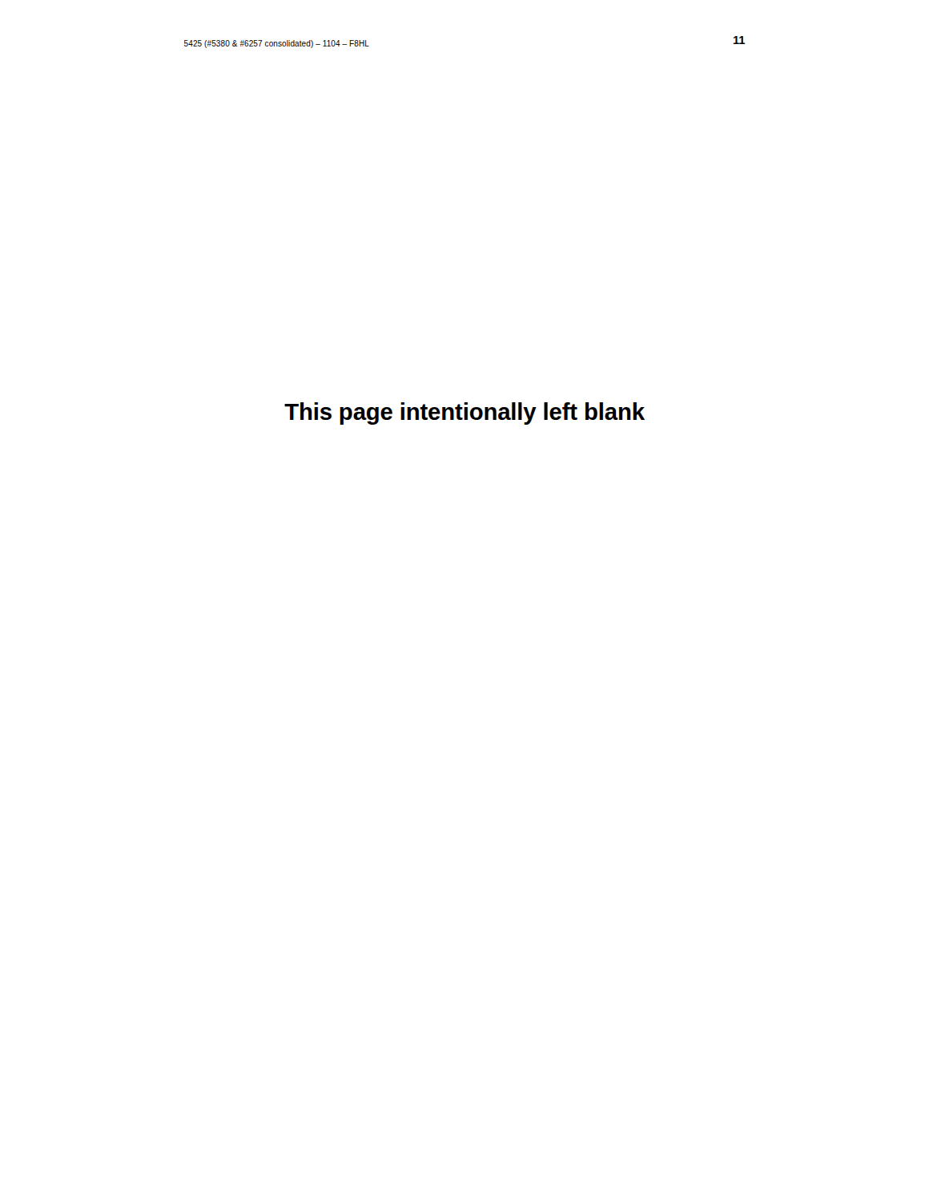5425 (#5380 & #6257 consolidated) – 1104 – F8HL
11
This page intentionally left blank